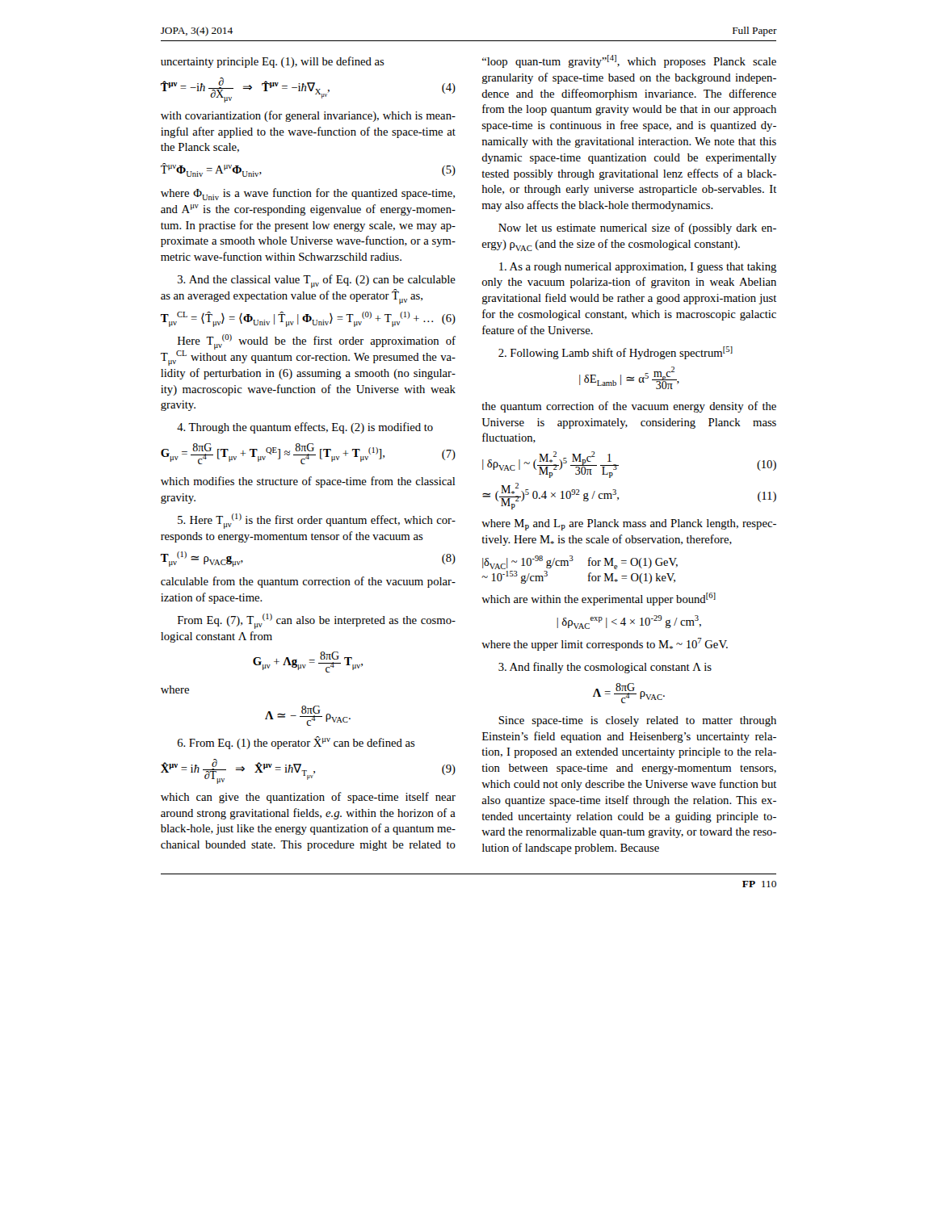JOPA, 3(4) 2014 Full Paper
uncertainty principle Eq. (1), will be defined as
T̂μν = −iħ ∂∂X̂μν ⇒ T̂μν = −iħ∇Xμν, (4)
with covariantization (for general invariance), which is meaningful after applied to the wave-function of the space-time at the Planck scale,
T̂μνΦUniv = AμνΦUniv, (5)
where ΦUniv is a wave function for the quantized space-time, and Aμν is the cor-responding eigenvalue of energy-momentum. In practise for the present low energy scale, we may approximate a smooth whole Universe wave-function, or a symmetric wave-function within Schwarzschild radius.
3. And the classical value Tμν of Eq. (2) can be calculable as an averaged expectation value of the operator T̂μν as,
TμνCL = ⟨T̂μν⟩ = ⟨ΦUniv | T̂μν | ΦUniv⟩ = Tμν(0) + Tμν(1) + … (6)
Here Tμν(0) would be the first order approximation of TμνCL without any quantum cor-rection. We presumed the validity of perturbation in (6) assuming a smooth (no singularity) macroscopic wave-function of the Universe with weak gravity.
4. Through the quantum effects, Eq. (2) is modified to
Gμν = 8πG c4 [Tμν + TμνQE] ≈ 8πG c4 [Tμν + Tμν(1)], (7)
which modifies the structure of space-time from the classical gravity.
5. Here Tμν(1) is the first order quantum effect, which corresponds to energy-momentum tensor of the vacuum as
Tμν(1) ≃ ρVACgμν, (8)
calculable from the quantum correction of the vacuum polarization of space-time.
From Eq. (7), Tμν(1) can also be interpreted as the cosmological constant Λ from
Gμν + Λgμν = 8πG c4 Tμν,
where
Λ ≃ − 8πG c4 ρVAC.
6. From Eq. (1) the operator X̂μν can be defined as
X̂μν = iħ ∂∂T̂μν ⇒ X̂μν = iħ∇Tμν, (9)
which can give the quantization of space-time itself near around strong gravitational fields, e.g. within the horizon of a black-hole, just like the energy quantization of a quantum mechanical bounded state. This procedure might be related to “loop quan-tum gravity”[4], which proposes Planck scale granularity of space-time based on the background independence and the diffeomorphism invariance. The difference from the loop quantum gravity would be that in our approach space-time is continuous in free space, and is quantized dynamically with the gravitational interaction. We note that this dynamic space-time quantization could be experimentally tested possibly through gravitational lenz effects of a black-hole, or through early universe astroparticle ob-servables. It may also affects the black-hole thermodynamics.
Now let us estimate numerical size of (possibly dark energy) ρVAC (and the size of the cosmological constant).
1. As a rough numerical approximation, I guess that taking only the vacuum polariza-tion of graviton in weak Abelian gravitational field would be rather a good approxi-mation just for the cosmological constant, which is macroscopic galactic feature of the Universe.
2. Following Lamb shift of Hydrogen spectrum[5]
| δELamb | ≃ α5 mec230π,
the quantum correction of the vacuum energy density of the Universe is approximately, considering Planck mass fluctuation,
| δρVAC | ~ (M*2 MP2)5 MPc230π 1 LP3 (10)
≃ (M*2 MP2)5 0.4 × 1092 g / cm3, (11)
where MP and LP are Planck mass and Planck length, respectively. Here M* is the scale of observation, therefore,
|δVAC| ~ 10-98 g/cm3
for Me = O(1) GeV,
~ 10-153 g/cm3
for M* = O(1) keV,
which are within the experimental upper bound[6]
| δρVACexp | < 4 × 10-29 g / cm3,
where the upper limit corresponds to M* ~ 107 GeV.
3. And finally the cosmological constant Λ is
Λ = 8πG c4 ρVAC.
Since space-time is closely related to matter through Einstein’s field equation and Heisenberg’s uncertainty relation, I proposed an extended uncertainty principle to the relation between space-time and energy-momentum tensors, which could not only describe the Universe wave function but also quantize space-time itself through the relation. This extended uncertainty relation could be a guiding principle toward the renormalizable quan-tum gravity, or toward the resolution of landscape problem. Because
FP 110